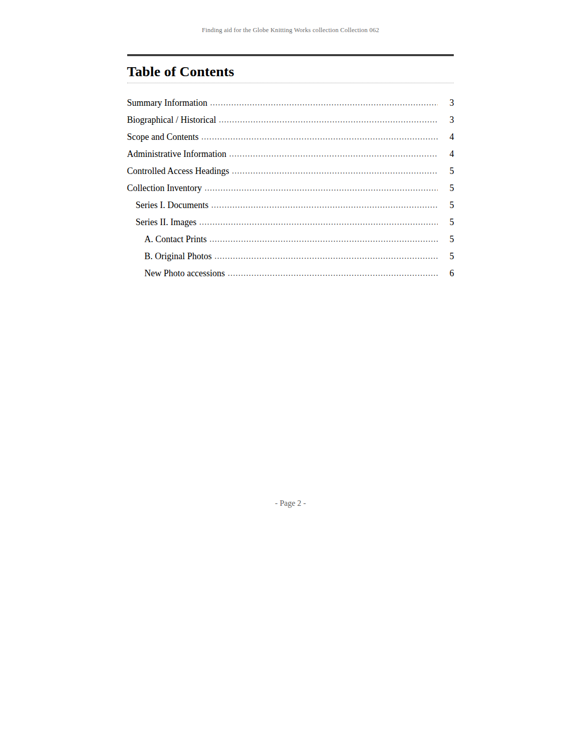Finding aid for the Globe Knitting Works collection Collection 062
Table of Contents
Summary Information ........................................................................................................................... 3
Biographical / Historical ..................................................................................................................... 3
Scope and Contents ............................................................................................................................. 4
Administrative Information ................................................................................................................. 4
Controlled Access Headings ............................................................................................................... 5
Collection Inventory ............................................................................................................................. 5
Series I. Documents ......................................................................................................................... 5
Series II. Images .............................................................................................................................. 5
A. Contact Prints ......................................................................................................................... 5
B. Original Photos ....................................................................................................................... 5
New Photo accessions ................................................................................................................ 6
- Page 2 -